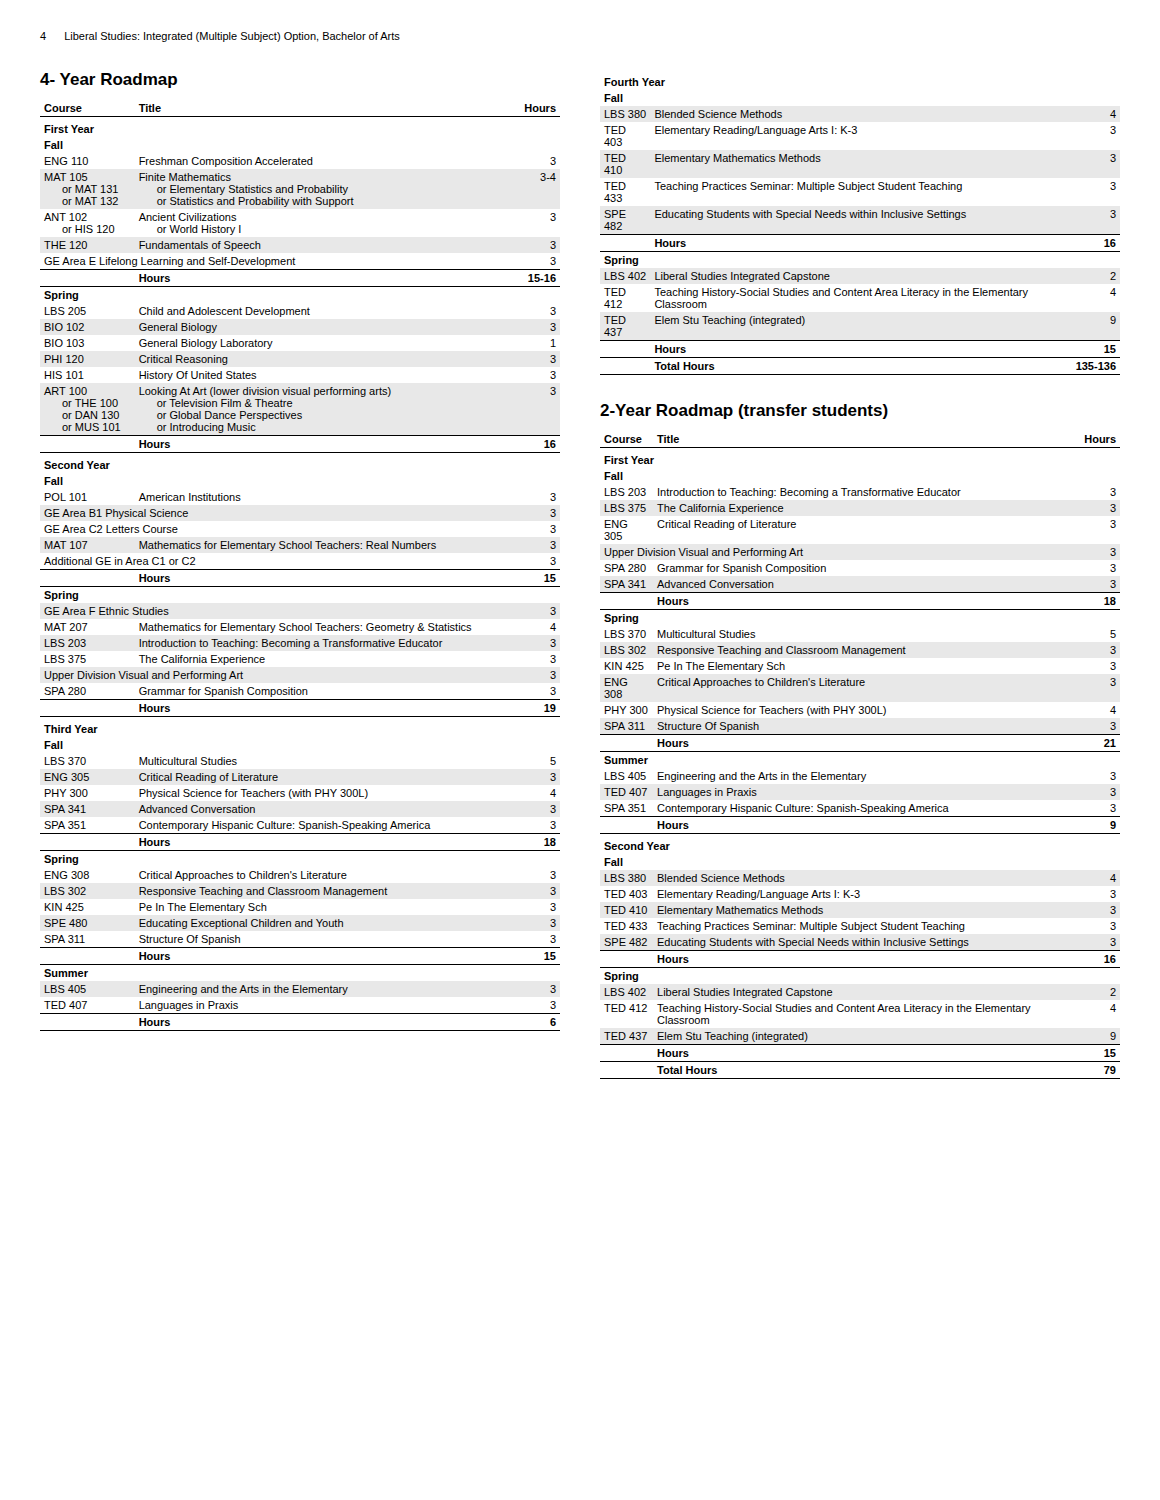4 Liberal Studies: Integrated (Multiple Subject) Option, Bachelor of Arts
4- Year Roadmap
| Course | Title | Hours |
| --- | --- | --- |
| First Year |
| Fall |
| ENG 110 | Freshman Composition Accelerated | 3 |
| MAT 105 or MAT 131 or MAT 132 | Finite Mathematics or Elementary Statistics and Probability or Statistics and Probability with Support | 3-4 |
| ANT 102 or HIS 120 | Ancient Civilizations or World History I | 3 |
| THE 120 | Fundamentals of Speech | 3 |
| GE Area E Lifelong Learning and Self-Development | 3 |
| | Hours | 15-16 |
| Spring |
| LBS 205 | Child and Adolescent Development | 3 |
| BIO 102 | General Biology | 3 |
| BIO 103 | General Biology Laboratory | 1 |
| PHI 120 | Critical Reasoning | 3 |
| HIS 101 | History Of United States | 3 |
| ART 100 or THE 100 or DAN 130 or MUS 101 | Looking At Art (lower division visual performing arts) or Television Film & Theatre or Global Dance Perspectives or Introducing Music | 3 |
| | Hours | 16 |
| Second Year |
| Fall |
| POL 101 | American Institutions | 3 |
| GE Area B1 Physical Science | 3 |
| GE Area C2 Letters Course | 3 |
| MAT 107 | Mathematics for Elementary School Teachers: Real Numbers | 3 |
| Additional GE in Area C1 or C2 | 3 |
| | Hours | 15 |
| Spring |
| GE Area F Ethnic Studies | 3 |
| MAT 207 | Mathematics for Elementary School Teachers: Geometry & Statistics | 4 |
| LBS 203 | Introduction to Teaching: Becoming a Transformative Educator | 3 |
| LBS 375 | The California Experience | 3 |
| Upper Division Visual and Performing Art | 3 |
| SPA 280 | Grammar for Spanish Composition | 3 |
| | Hours | 19 |
| Third Year |
| Fall |
| LBS 370 | Multicultural Studies | 5 |
| ENG 305 | Critical Reading of Literature | 3 |
| PHY 300 | Physical Science for Teachers (with PHY 300L) | 4 |
| SPA 341 | Advanced Conversation | 3 |
| SPA 351 | Contemporary Hispanic Culture: Spanish-Speaking America | 3 |
| | Hours | 18 |
| Spring |
| ENG 308 | Critical Approaches to Children's Literature | 3 |
| LBS 302 | Responsive Teaching and Classroom Management | 3 |
| KIN 425 | Pe In The Elementary Sch | 3 |
| SPE 480 | Educating Exceptional Children and Youth | 3 |
| SPA 311 | Structure Of Spanish | 3 |
| | Hours | 15 |
| Summer |
| LBS 405 | Engineering and the Arts in the Elementary | 3 |
| TED 407 | Languages in Praxis | 3 |
| | Hours | 6 |
| Fourth Year |
| Fall |
| LBS 380 | Blended Science Methods | 4 |
| TED 403 | Elementary Reading/Language Arts I: K-3 | 3 |
| TED 410 | Elementary Mathematics Methods | 3 |
| TED 433 | Teaching Practices Seminar: Multiple Subject Student Teaching | 3 |
| SPE 482 | Educating Students with Special Needs within Inclusive Settings | 3 |
| | Hours | 16 |
| Spring |
| LBS 402 | Liberal Studies Integrated Capstone | 2 |
| TED 412 | Teaching History-Social Studies and Content Area Literacy in the Elementary Classroom | 4 |
| TED 437 | Elem Stu Teaching (integrated) | 9 |
| | Hours | 15 |
| | Total Hours | 135-136 |
2-Year Roadmap (transfer students)
| Course | Title | Hours |
| --- | --- | --- |
| First Year |
| Fall |
| LBS 203 | Introduction to Teaching: Becoming a Transformative Educator | 3 |
| LBS 375 | The California Experience | 3 |
| ENG 305 | Critical Reading of Literature | 3 |
| Upper Division Visual and Performing Art | 3 |
| SPA 280 | Grammar for Spanish Composition | 3 |
| SPA 341 | Advanced Conversation | 3 |
| | Hours | 18 |
| Spring |
| LBS 370 | Multicultural Studies | 5 |
| LBS 302 | Responsive Teaching and Classroom Management | 3 |
| KIN 425 | Pe In The Elementary Sch | 3 |
| ENG 308 | Critical Approaches to Children's Literature | 3 |
| PHY 300 | Physical Science for Teachers (with PHY 300L) | 4 |
| SPA 311 | Structure Of Spanish | 3 |
| | Hours | 21 |
| Summer |
| LBS 405 | Engineering and the Arts in the Elementary | 3 |
| TED 407 | Languages in Praxis | 3 |
| SPA 351 | Contemporary Hispanic Culture: Spanish-Speaking America | 3 |
| | Hours | 9 |
| Second Year |
| Fall |
| LBS 380 | Blended Science Methods | 4 |
| TED 403 | Elementary Reading/Language Arts I: K-3 | 3 |
| TED 410 | Elementary Mathematics Methods | 3 |
| TED 433 | Teaching Practices Seminar: Multiple Subject Student Teaching | 3 |
| SPE 482 | Educating Students with Special Needs within Inclusive Settings | 3 |
| | Hours | 16 |
| Spring |
| LBS 402 | Liberal Studies Integrated Capstone | 2 |
| TED 412 | Teaching History-Social Studies and Content Area Literacy in the Elementary Classroom | 4 |
| TED 437 | Elem Stu Teaching (integrated) | 9 |
| | Hours | 15 |
| | Total Hours | 79 |